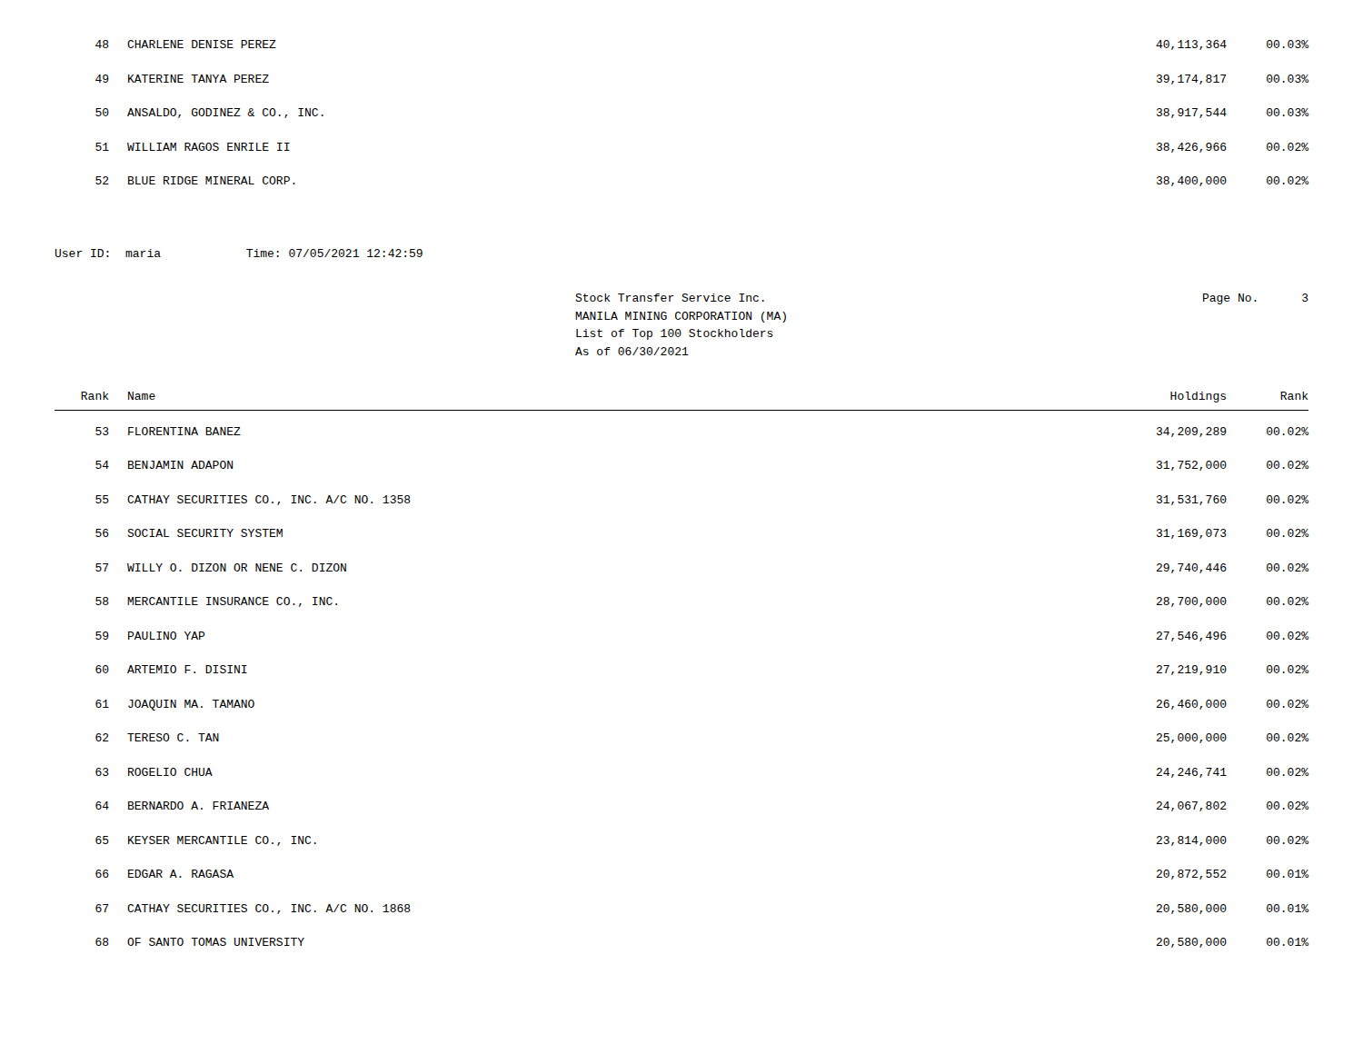48 CHARLENE DENISE PEREZ 40,113,36400.03%
49 KATERINE TANYA PEREZ 39,174,81700.03%
50 ANSALDO, GODINEZ & CO., INC. 38,917,54400.03%
51 WILLIAM RAGOS ENRILE II 38,426,96600.02%
52 BLUE RIDGE MINERAL CORP. 38,400,00000.02%
User ID: maria Time: 07/05/2021 12:42:59
Page No. 3
Stock Transfer Service Inc. MANILA MINING CORPORATION (MA) List of Top 100 Stockholders As of 06/30/2021
Rank Name Holdings Rank
53 FLORENTINA BANEZ 34,209,28900.02%
54 BENJAMIN ADAPON 31,752,00000.02%
55 CATHAY SECURITIES CO., INC. A/C NO. 135831,531,76000.02%
56 SOCIAL SECURITY SYSTEM 31,169,07300.02%
57 WILLY O. DIZON OR NENE C. DIZON 29,740,44600.02%
58 MERCANTILE INSURANCE CO., INC. 28,700,00000.02%
59 PAULINO YAP 27,546,49600.02%
60 ARTEMIO F. DISINI 27,219,91000.02%
61 JOAQUIN MA. TAMANO 26,460,00000.02%
62 TERESO C. TAN 25,000,00000.02%
63 ROGELIO CHUA 24,246,74100.02%
64 BERNARDO A. FRIANEZA 24,067,80200.02%
65 KEYSER MERCANTILE CO., INC. 23,814,00000.02%
66 EDGAR A. RAGASA 20,872,55200.01%
67 CATHAY SECURITIES CO., INC. A/C NO. 186820,580,00000.01%
68 OF SANTO TOMAS UNIVERSITY 20,580,00000.01%